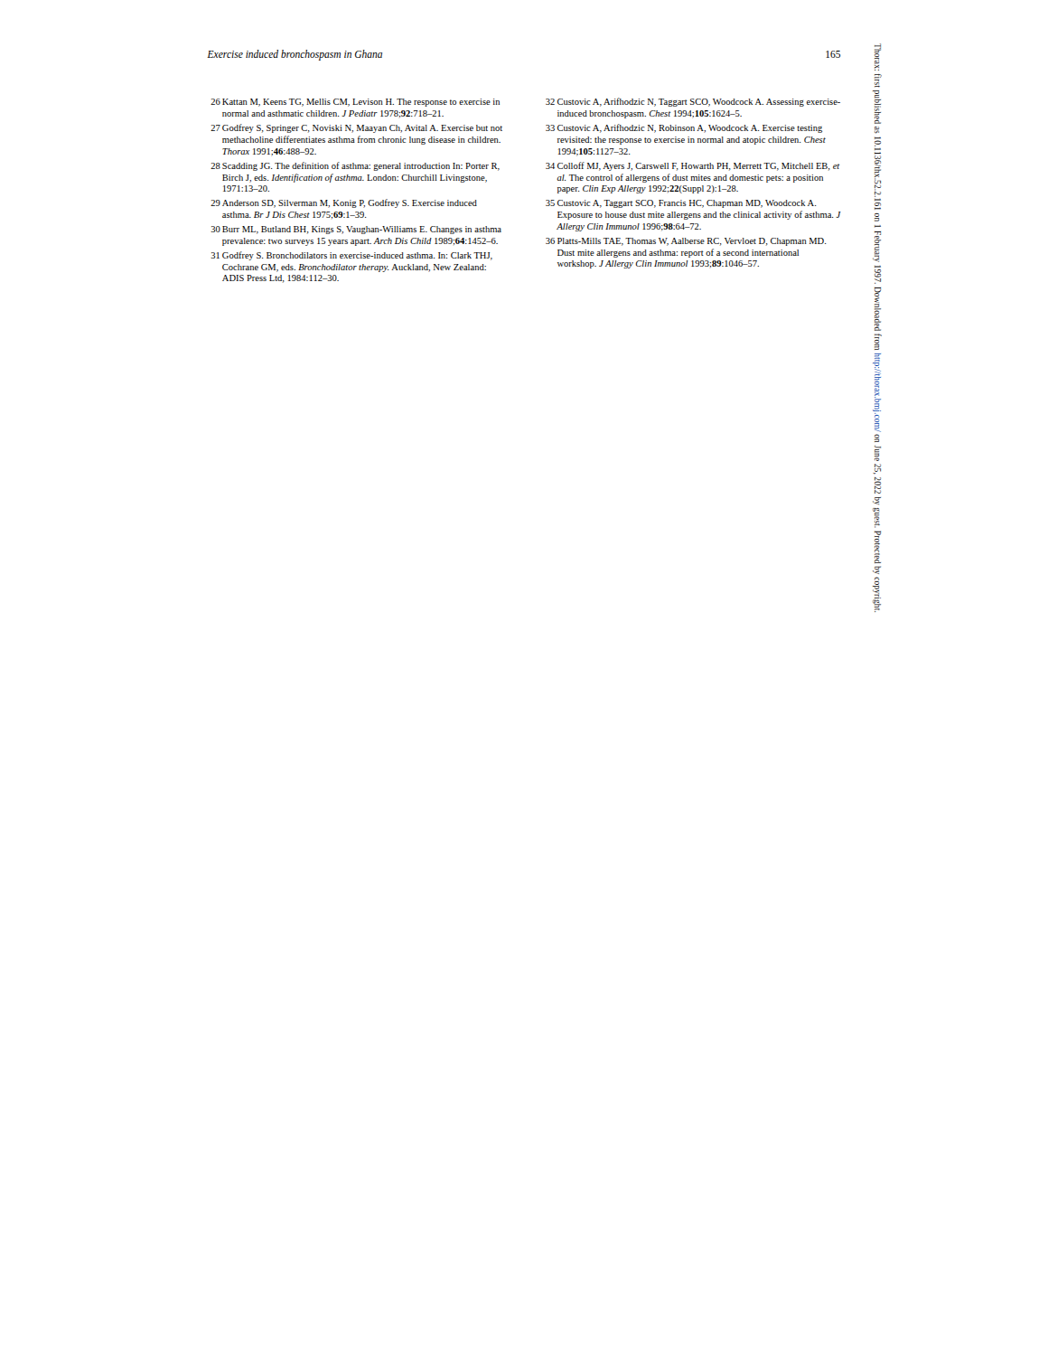Exercise induced bronchospasm in Ghana 165
26 Kattan M, Keens TG, Mellis CM, Levison H. The response to exercise in normal and asthmatic children. J Pediatr 1978;92:718–21.
27 Godfrey S, Springer C, Noviski N, Maayan Ch, Avital A. Exercise but not methacholine differentiates asthma from chronic lung disease in children. Thorax 1991;46:488–92.
28 Scadding JG. The definition of asthma: general introduction In: Porter R, Birch J, eds. Identification of asthma. London: Churchill Livingstone, 1971:13–20.
29 Anderson SD, Silverman M, Konig P, Godfrey S. Exercise induced asthma. Br J Dis Chest 1975;69:1–39.
30 Burr ML, Butland BH, Kings S, Vaughan-Williams E. Changes in asthma prevalence: two surveys 15 years apart. Arch Dis Child 1989;64:1452–6.
31 Godfrey S. Bronchodilators in exercise-induced asthma. In: Clark THJ, Cochrane GM, eds. Bronchodilator therapy. Auckland, New Zealand: ADIS Press Ltd, 1984:112–30.
32 Custovic A, Arifhodzic N, Taggart SCO, Woodcock A. Assessing exercise-induced bronchospasm. Chest 1994;105:1624–5.
33 Custovic A, Arifhodzic N, Robinson A, Woodcock A. Exercise testing revisited: the response to exercise in normal and atopic children. Chest 1994;105:1127–32.
34 Colloff MJ, Ayers J, Carswell F, Howarth PH, Merrett TG, Mitchell EB, et al. The control of allergens of dust mites and domestic pets: a position paper. Clin Exp Allergy 1992;22(Suppl 2):1–28.
35 Custovic A, Taggart SCO, Francis HC, Chapman MD, Woodcock A. Exposure to house dust mite allergens and the clinical activity of asthma. J Allergy Clin Immunol 1996;98:64–72.
36 Platts-Mills TAE, Thomas W, Aalberse RC, Vervloet D, Chapman MD. Dust mite allergens and asthma: report of a second international workshop. J Allergy Clin Immunol 1993;89:1046–57.
Thorax: first published as 10.1136/thx.52.2.161 on 1 February 1997. Downloaded from http://thorax.bmj.com/ on June 25, 2022 by guest. Protected by copyright.